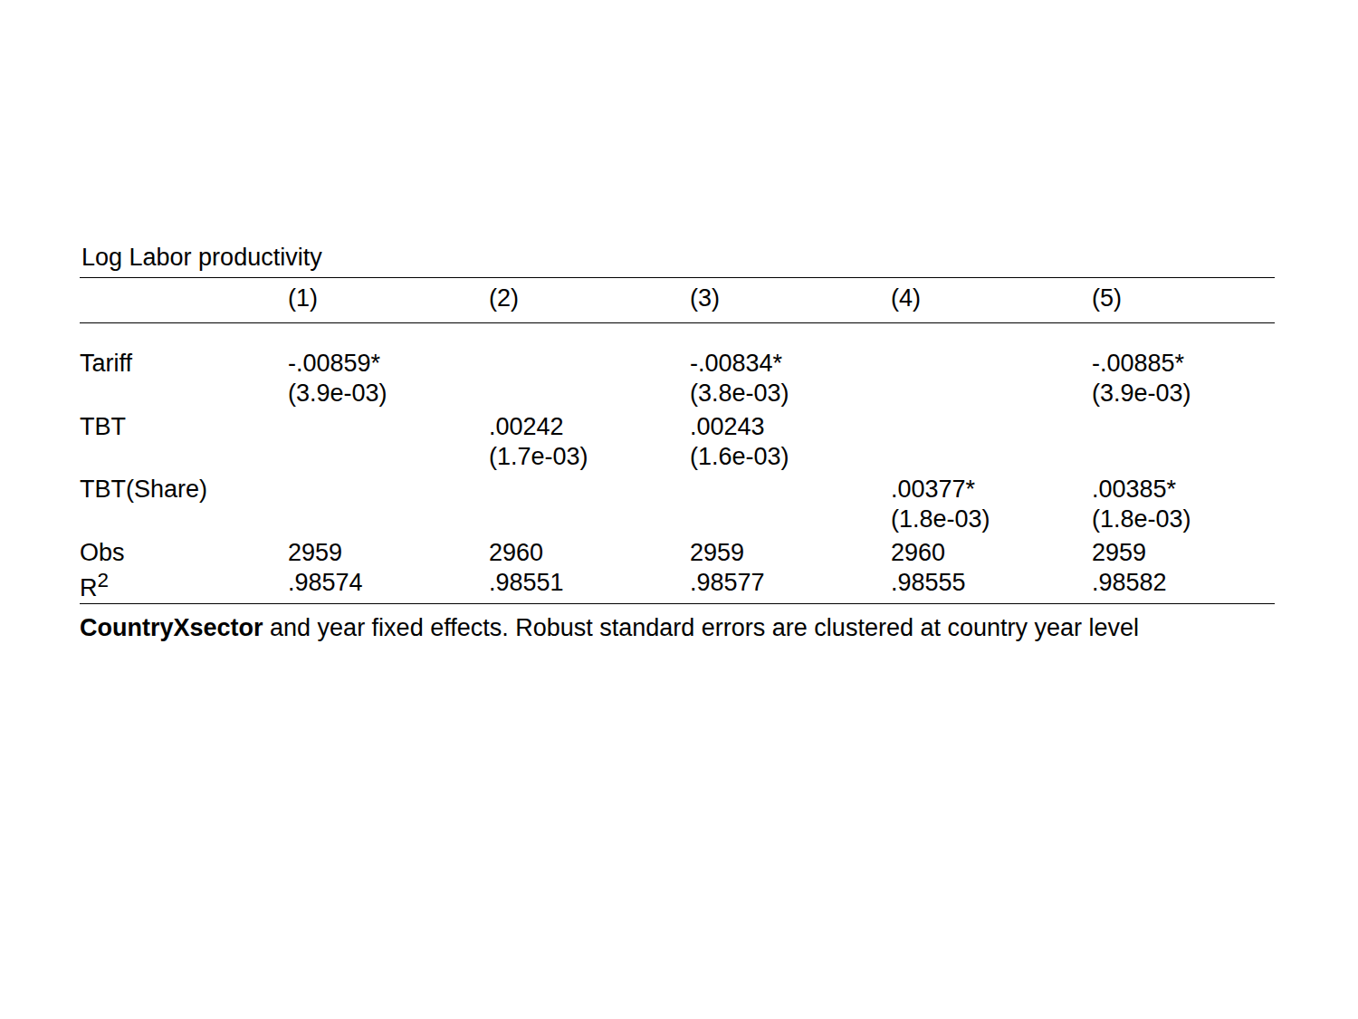Log Labor productivity
| | (1) | (2) | (3) | (4) | (5) |
| Tariff | -.00859* | | -.00834* | | -.00885* |
| | (3.9e-03) | | (3.8e-03) | | (3.9e-03) |
| TBT | | .00242 | .00243 | | |
| | | (1.7e-03) | (1.6e-03) | | |
| TBT(Share) | | | | .00377* | .00385* |
| | | | | (1.8e-03) | (1.8e-03) |
| Obs | 2959 | 2960 | 2959 | 2960 | 2959 |
| R 2 | .98574 | .98551 | .98577 | .98555 | .98582 |
CountryXsector and year fixed effects. Robust standard errors are clustered at country year level